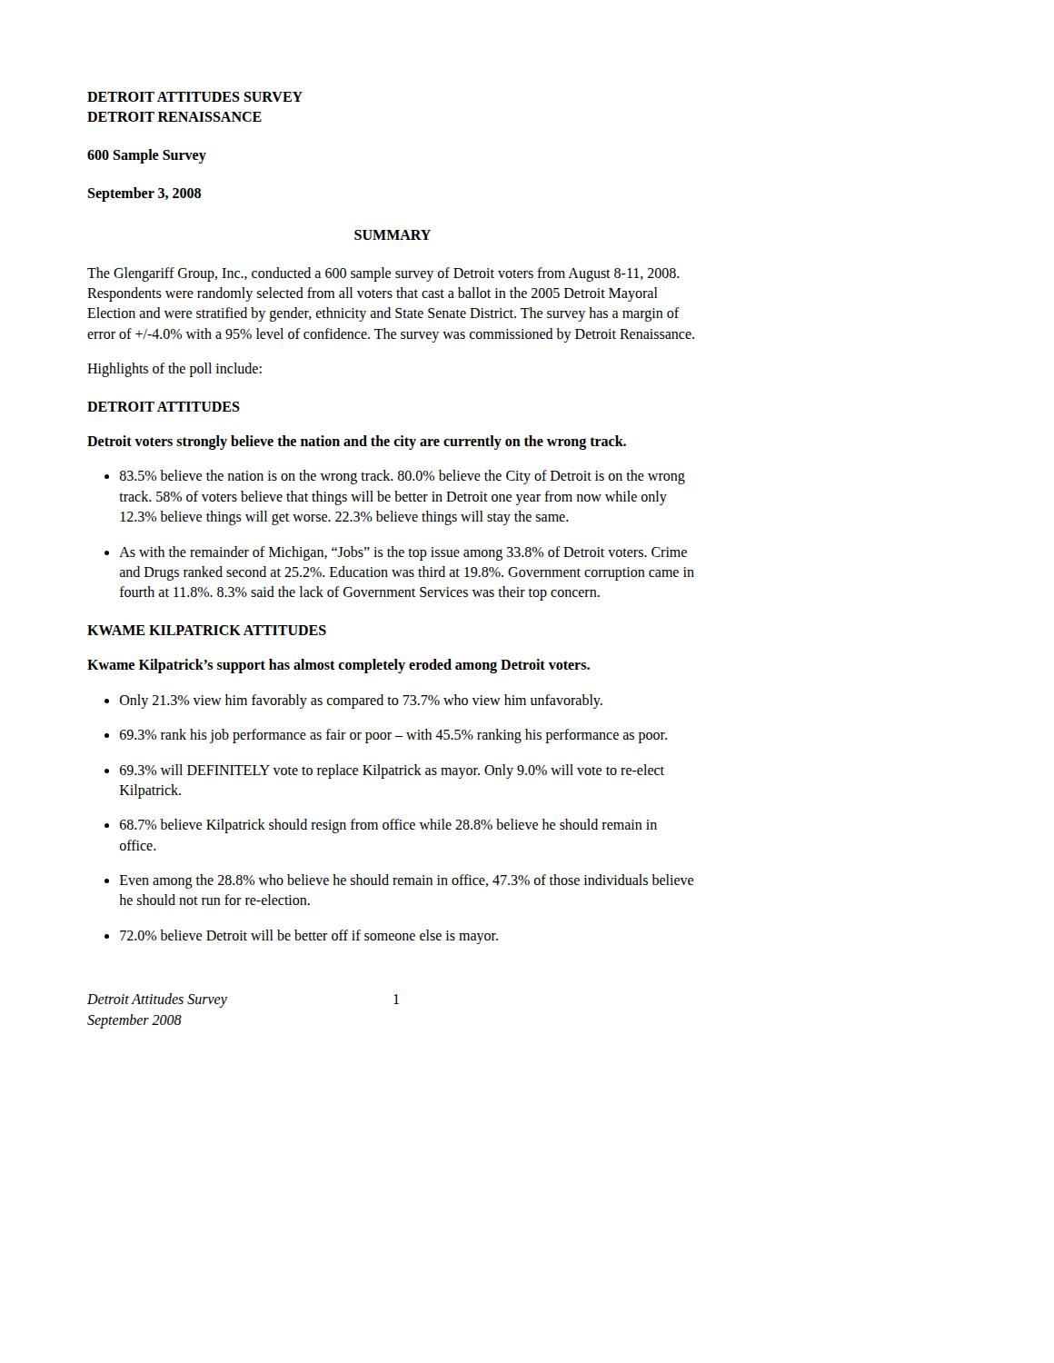DETROIT ATTITUDES SURVEY
DETROIT RENAISSANCE
600 Sample Survey
September 3, 2008
SUMMARY
The Glengariff Group, Inc., conducted a 600 sample survey of Detroit voters from August 8-11, 2008. Respondents were randomly selected from all voters that cast a ballot in the 2005 Detroit Mayoral Election and were stratified by gender, ethnicity and State Senate District. The survey has a margin of error of +/-4.0% with a 95% level of confidence. The survey was commissioned by Detroit Renaissance.
Highlights of the poll include:
DETROIT ATTITUDES
Detroit voters strongly believe the nation and the city are currently on the wrong track.
83.5% believe the nation is on the wrong track. 80.0% believe the City of Detroit is on the wrong track. 58% of voters believe that things will be better in Detroit one year from now while only 12.3% believe things will get worse. 22.3% believe things will stay the same.
As with the remainder of Michigan, “Jobs” is the top issue among 33.8% of Detroit voters. Crime and Drugs ranked second at 25.2%. Education was third at 19.8%. Government corruption came in fourth at 11.8%. 8.3% said the lack of Government Services was their top concern.
KWAME KILPATRICK ATTITUDES
Kwame Kilpatrick’s support has almost completely eroded among Detroit voters.
Only 21.3% view him favorably as compared to 73.7% who view him unfavorably.
69.3% rank his job performance as fair or poor – with 45.5% ranking his performance as poor.
69.3% will DEFINITELY vote to replace Kilpatrick as mayor. Only 9.0% will vote to re-elect Kilpatrick.
68.7% believe Kilpatrick should resign from office while 28.8% believe he should remain in office.
Even among the 28.8% who believe he should remain in office, 47.3% of those individuals believe he should not run for re-election.
72.0% believe Detroit will be better off if someone else is mayor.
Detroit Attitudes Survey
September 2008 1